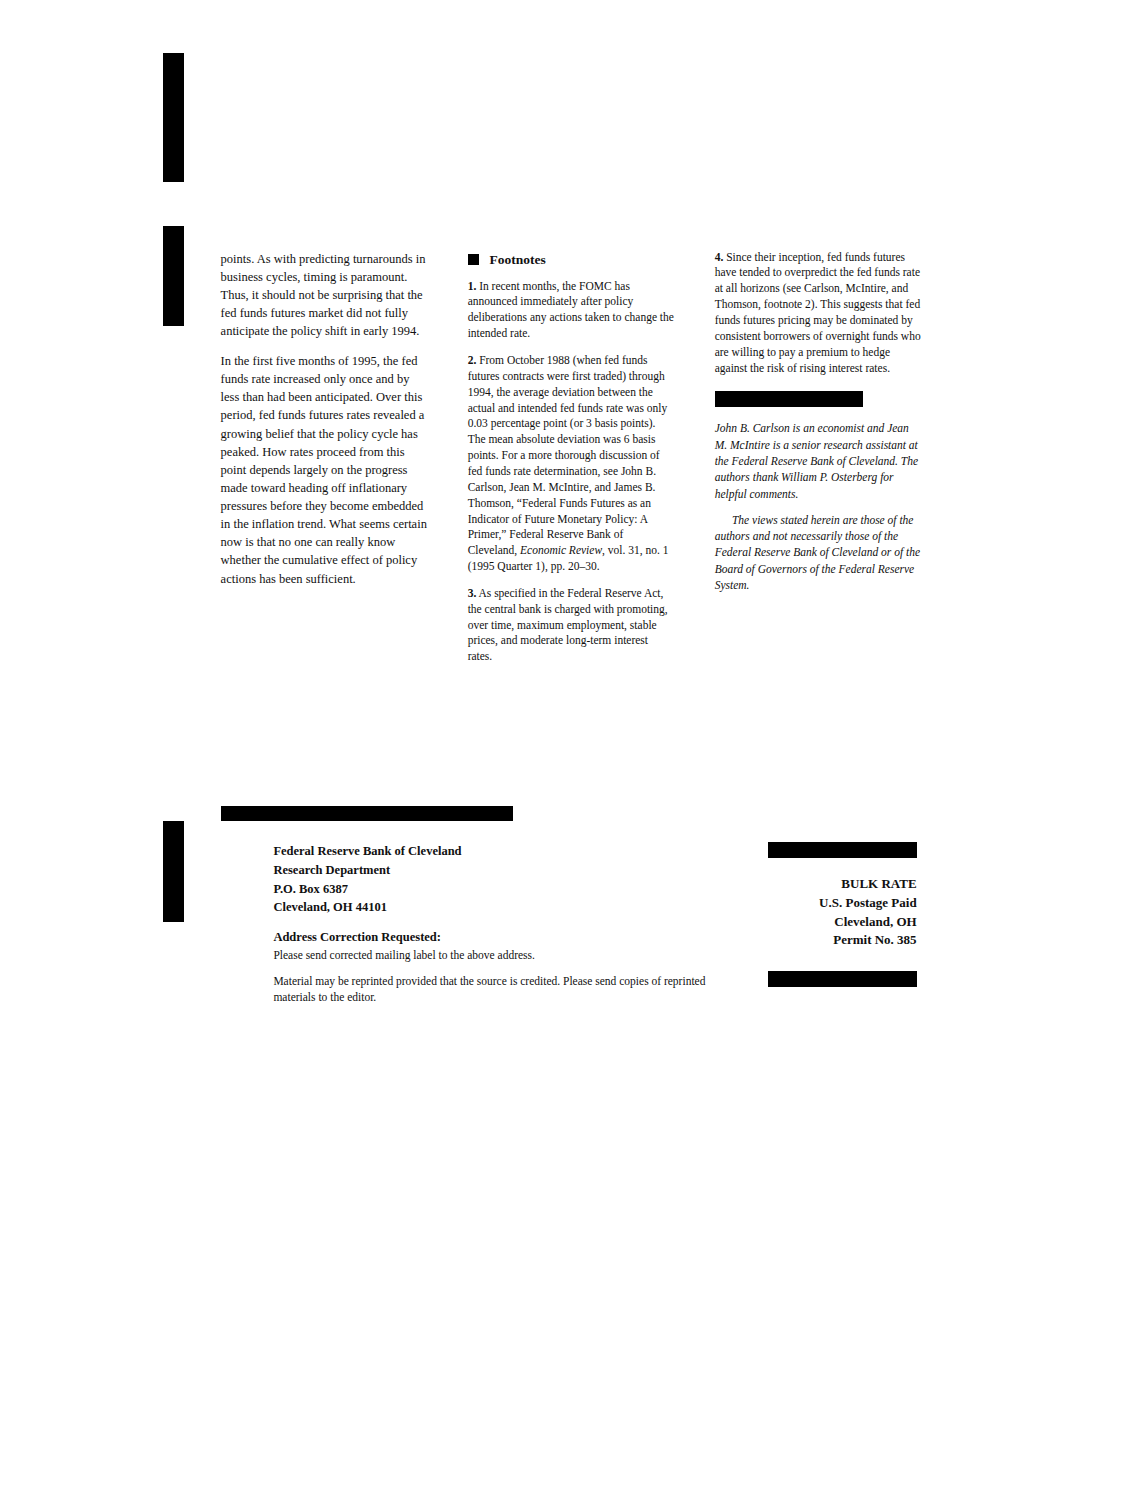points. As with predicting turnarounds in business cycles, timing is paramount. Thus, it should not be surprising that the fed funds futures market did not fully anticipate the policy shift in early 1994.
In the first five months of 1995, the fed funds rate increased only once and by less than had been anticipated. Over this period, fed funds futures rates revealed a growing belief that the policy cycle has peaked. How rates proceed from this point depends largely on the progress made toward heading off inflationary pressures before they become embedded in the inflation trend. What seems certain now is that no one can really know whether the cumulative effect of policy actions has been sufficient.
Footnotes
1. In recent months, the FOMC has announced immediately after policy deliberations any actions taken to change the intended rate.
2. From October 1988 (when fed funds futures contracts were first traded) through 1994, the average deviation between the actual and intended fed funds rate was only 0.03 percentage point (or 3 basis points). The mean absolute deviation was 6 basis points. For a more thorough discussion of fed funds rate determination, see John B. Carlson, Jean M. McIntire, and James B. Thomson, “Fed­eral Funds Futures as an Indicator of Future Monetary Policy: A Primer,” Federal Reserve Bank of Cleveland, Economic Review, vol. 31, no. 1 (1995 Quarter 1), pp. 20–30.
3. As specified in the Federal Reserve Act, the central bank is charged with promoting, over time, maximum employment, stable prices, and moderate long-term interest rates.
4. Since their inception, fed funds futures have tended to overpredict the fed funds rate at all horizons (see Carlson, McIntire, and Thomson, footnote 2). This suggests that fed funds futures pricing may be dominated by consistent borrowers of overnight funds who are willing to pay a premium to hedge against the risk of rising interest rates.
John B. Carlson is an economist and Jean M. McIntire is a senior research assistant at the Federal Reserve Bank of Cleveland. The authors thank William P. Osterberg for helpful comments.
The views stated herein are those of the authors and not necessarily those of the Federal Reserve Bank of Cleveland or of the Board of Governors of the Federal Reserve System.
Federal Reserve Bank of Cleveland
Research Department
P.O. Box 6387
Cleveland, OH 44101
Address Correction Requested:
Please send corrected mailing label to the above address.
Material may be reprinted provided that the source is credited. Please send copies of reprinted materials to the editor.
BULK RATE
U.S. Postage Paid
Cleveland, OH
Permit No. 385